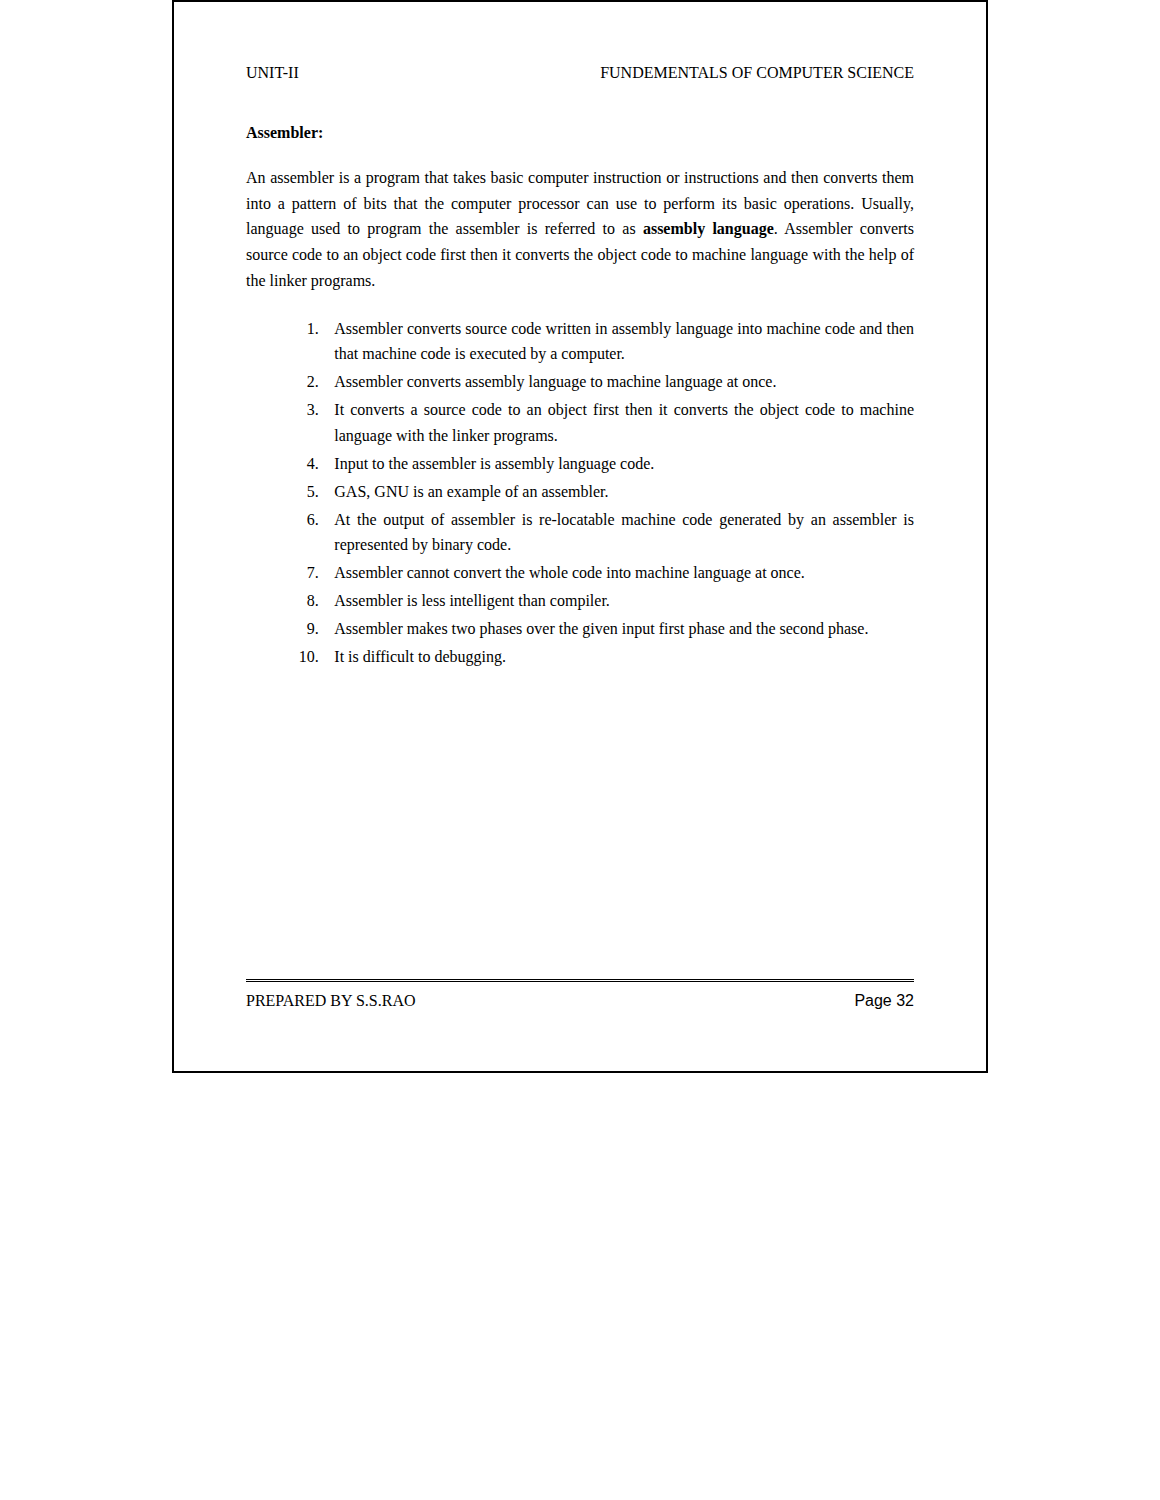UNIT-II FUNDEMENTALS OF COMPUTER SCIENCE
Assembler:
An assembler is a program that takes basic computer instruction or instructions and then converts them into a pattern of bits that the computer processor can use to perform its basic operations. Usually, language used to program the assembler is referred to as assembly language. Assembler converts source code to an object code first then it converts the object code to machine language with the help of the linker programs.
Assembler converts source code written in assembly language into machine code and then that machine code is executed by a computer.
Assembler converts assembly language to machine language at once.
It converts a source code to an object first then it converts the object code to machine language with the linker programs.
Input to the assembler is assembly language code.
GAS, GNU is an example of an assembler.
At the output of assembler is re-locatable machine code generated by an assembler is represented by binary code.
Assembler cannot convert the whole code into machine language at once.
Assembler is less intelligent than compiler.
Assembler makes two phases over the given input first phase and the second phase.
It is difficult to debugging.
PREPARED BY S.S.RAO Page 32